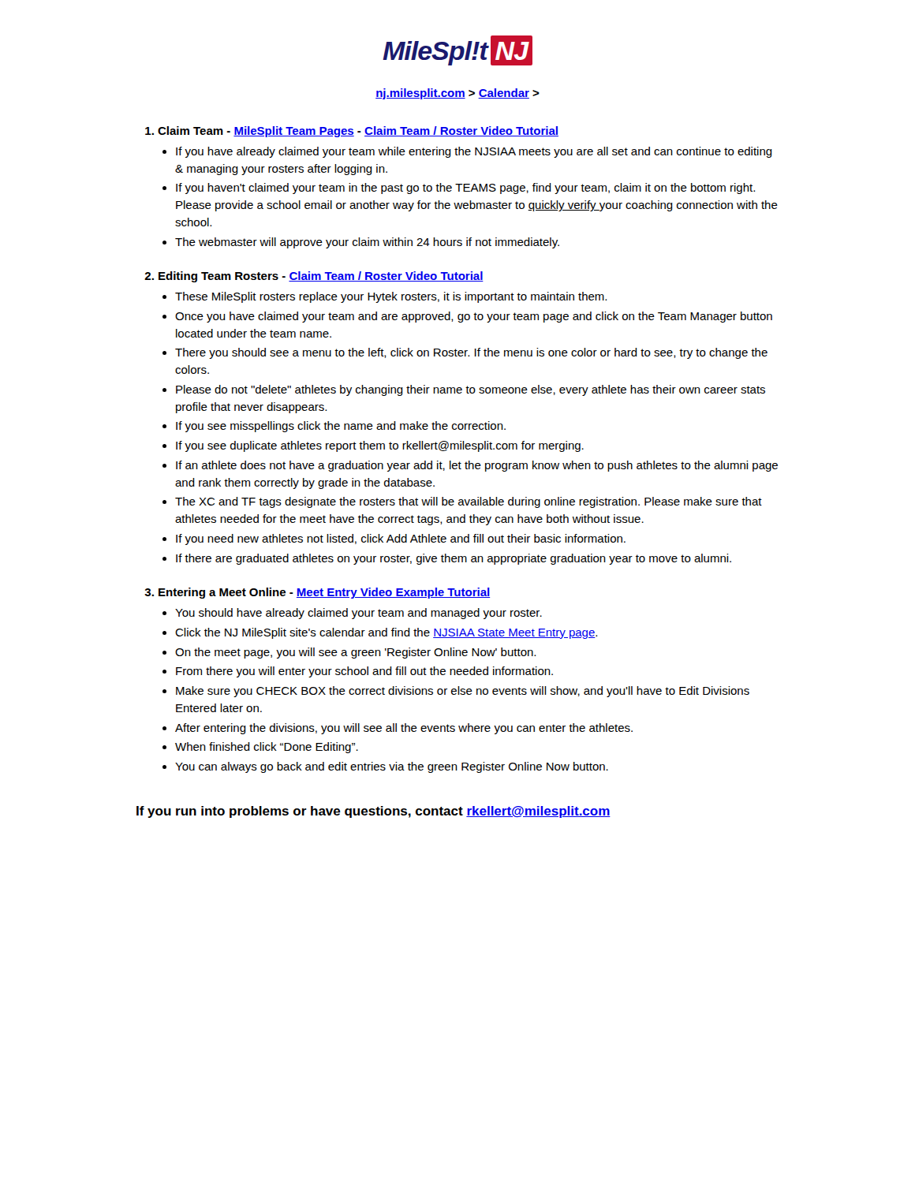MileSpl!tNJ
nj.milesplit.com > Calendar >
Claim Team - MileSplit Team Pages - Claim Team / Roster Video Tutorial
If you have already claimed your team while entering the NJSIAA meets you are all set and can continue to editing & managing your rosters after logging in.
If you haven't claimed your team in the past go to the TEAMS page, find your team, claim it on the bottom right. Please provide a school email or another way for the webmaster to quickly verify your coaching connection with the school.
The webmaster will approve your claim within 24 hours if not immediately.
Editing Team Rosters - Claim Team / Roster Video Tutorial
These MileSplit rosters replace your Hytek rosters, it is important to maintain them.
Once you have claimed your team and are approved, go to your team page and click on the Team Manager button located under the team name.
There you should see a menu to the left, click on Roster. If the menu is one color or hard to see, try to change the colors.
Please do not "delete" athletes by changing their name to someone else, every athlete has their own career stats profile that never disappears.
If you see misspellings click the name and make the correction.
If you see duplicate athletes report them to rkellert@milesplit.com for merging.
If an athlete does not have a graduation year add it, let the program know when to push athletes to the alumni page and rank them correctly by grade in the database.
The XC and TF tags designate the rosters that will be available during online registration. Please make sure that athletes needed for the meet have the correct tags, and they can have both without issue.
If you need new athletes not listed, click Add Athlete and fill out their basic information.
If there are graduated athletes on your roster, give them an appropriate graduation year to move to alumni.
Entering a Meet Online - Meet Entry Video Example Tutorial
You should have already claimed your team and managed your roster.
Click the NJ MileSplit site's calendar and find the NJSIAA State Meet Entry page.
On the meet page, you will see a green 'Register Online Now' button.
From there you will enter your school and fill out the needed information.
Make sure you CHECK BOX the correct divisions or else no events will show, and you'll have to Edit Divisions Entered later on.
After entering the divisions, you will see all the events where you can enter the athletes.
When finished click “Done Editing”.
You can always go back and edit entries via the green Register Online Now button.
If you run into problems or have questions, contact rkellert@milesplit.com